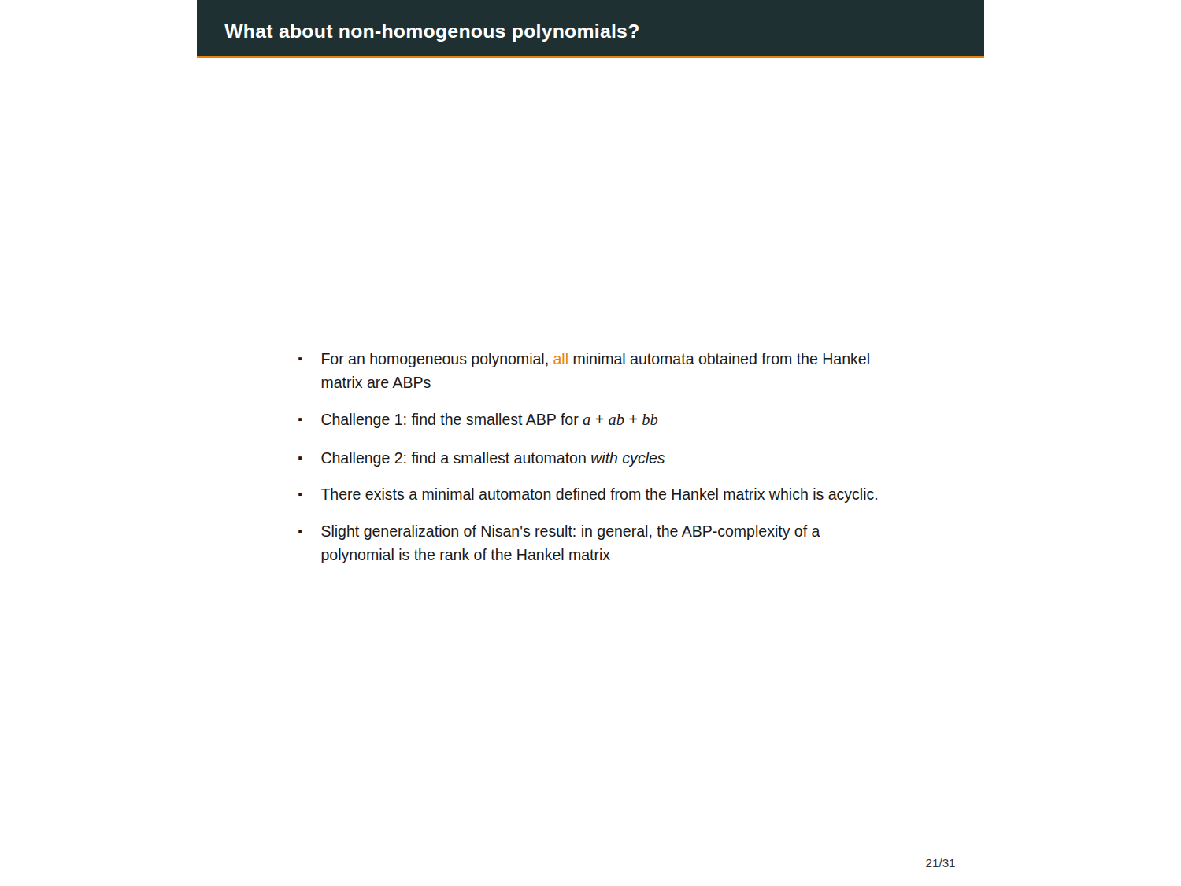What about non-homogenous polynomials?
For an homogeneous polynomial, all minimal automata obtained from the Hankel matrix are ABPs
Challenge 1: find the smallest ABP for a + ab + bb
Challenge 2: find a smallest automaton with cycles
There exists a minimal automaton defined from the Hankel matrix which is acyclic.
Slight generalization of Nisan's result: in general, the ABP-complexity of a polynomial is the rank of the Hankel matrix
21/31